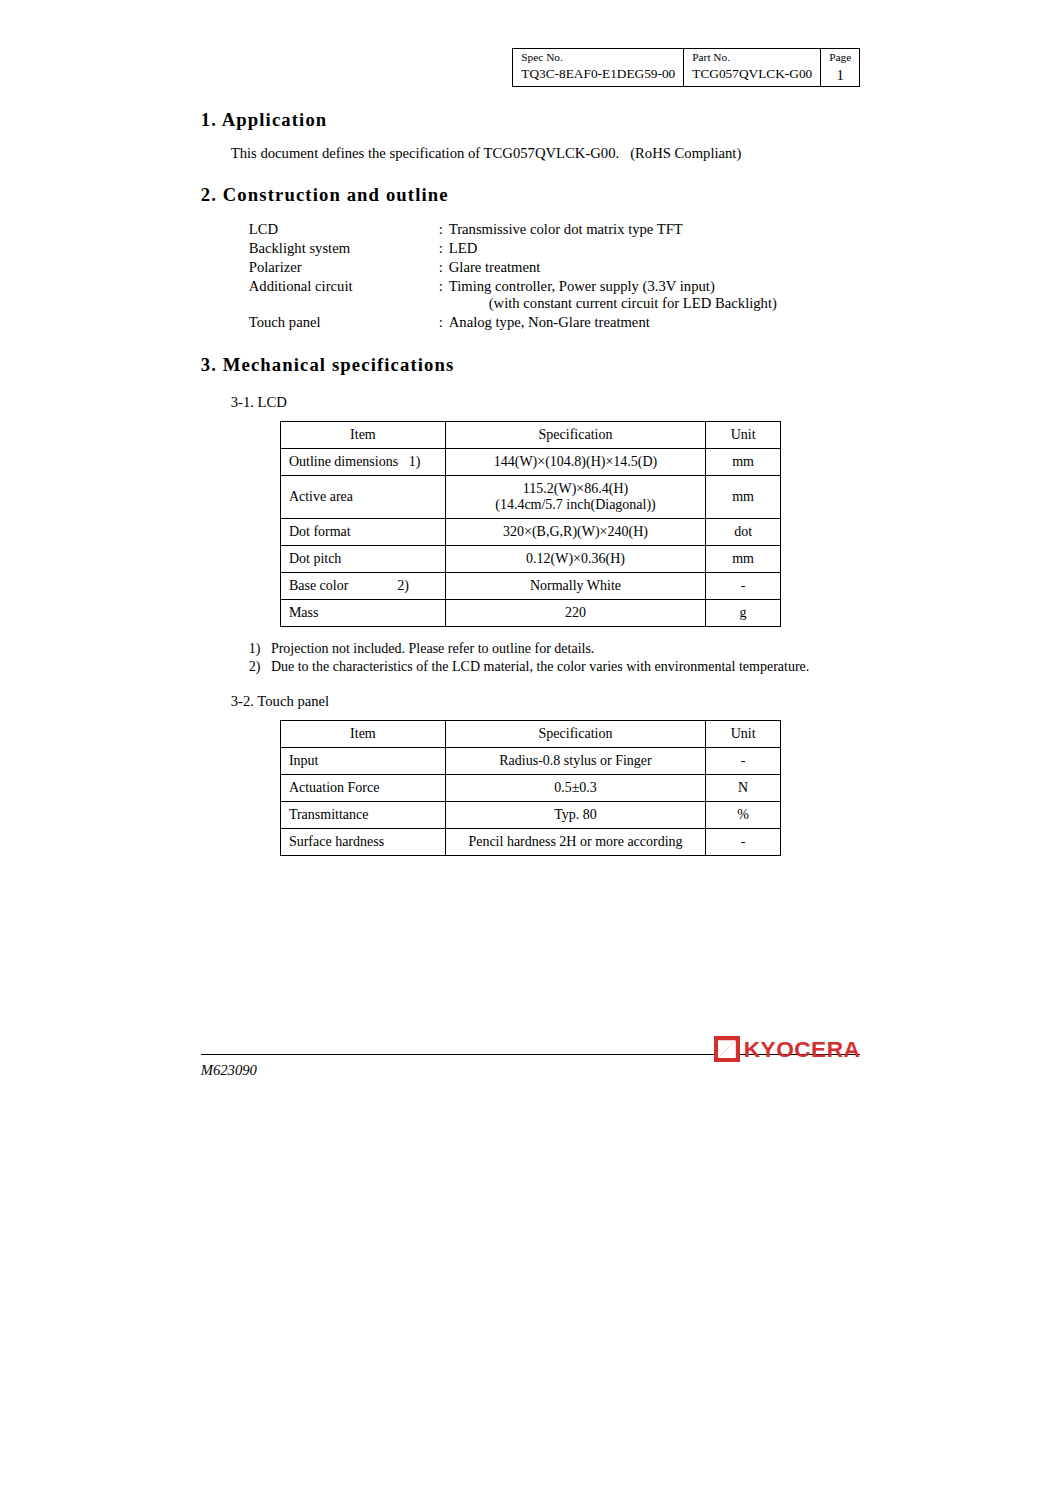| Spec No. | Part No. | Page |
| TQ3C-8EAF0-E1DEG59-00 | TCG057QVLCK-G00 | 1 |
1. Application
This document defines the specification of TCG057QVLCK-G00. (RoHS Compliant)
2. Construction and outline
| LCD | : | Transmissive color dot matrix type TFT |
| Backlight system | : | LED |
| Polarizer | : | Glare treatment |
| Additional circuit | : | Timing controller, Power supply (3.3V input) (with constant current circuit for LED Backlight) |
| Touch panel | : | Analog type, Non-Glare treatment |
3. Mechanical specifications
3-1. LCD
| Item | Specification | Unit |
| --- | --- | --- |
| Outline dimensions 1) | 144(W)×(104.8)(H)×14.5(D) | mm |
| Active area | 115.2(W)×86.4(H) (14.4cm/5.7 inch(Diagonal)) | mm |
| Dot format | 320×(B,G,R)(W)×240(H) | dot |
| Dot pitch | 0.12(W)×0.36(H) | mm |
| Base color 2) | Normally White | - |
| Mass | 220 | g |
1) Projection not included. Please refer to outline for details.
2) Due to the characteristics of the LCD material, the color varies with environmental temperature.
3-2. Touch panel
| Item | Specification | Unit |
| --- | --- | --- |
| Input | Radius-0.8 stylus or Finger | - |
| Actuation Force | 0.5±0.3 | N |
| Transmittance | Typ. 80 | % |
| Surface hardness | Pencil hardness 2H or more according | - |
M623090
KYOCERA